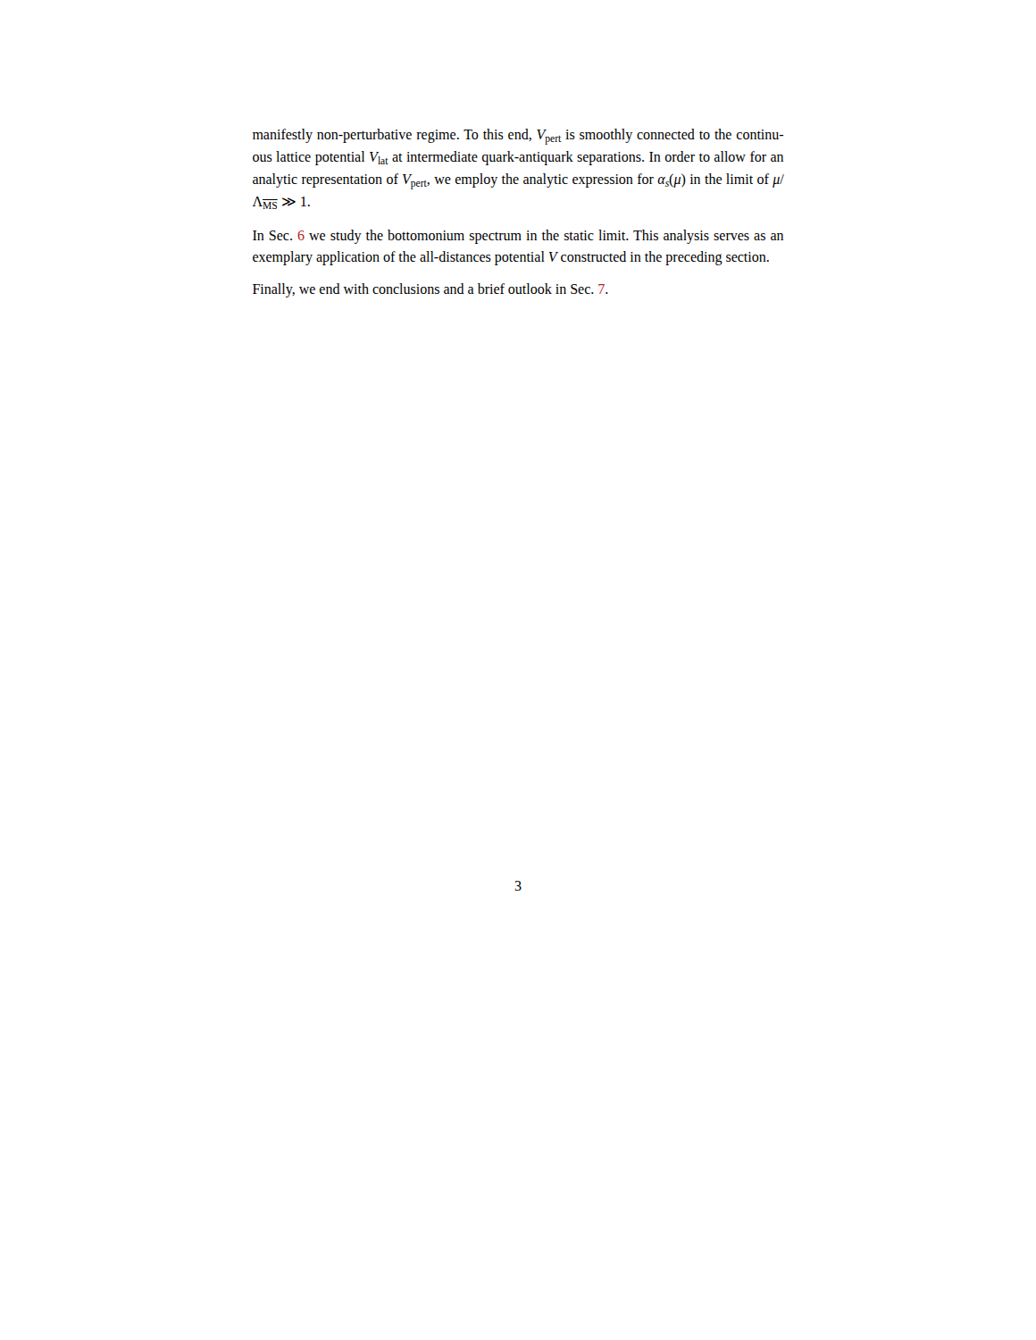manifestly non-perturbative regime. To this end, Vpert is smoothly connected to the continuous lattice potential Vlat at intermediate quark-antiquark separations. In order to allow for an analytic representation of Vpert, we employ the analytic expression for αs(μ) in the limit of μ/ΛMS ≫ 1.
In Sec. 6 we study the bottomonium spectrum in the static limit. This analysis serves as an exemplary application of the all-distances potential V constructed in the preceding section.
Finally, we end with conclusions and a brief outlook in Sec. 7.
3